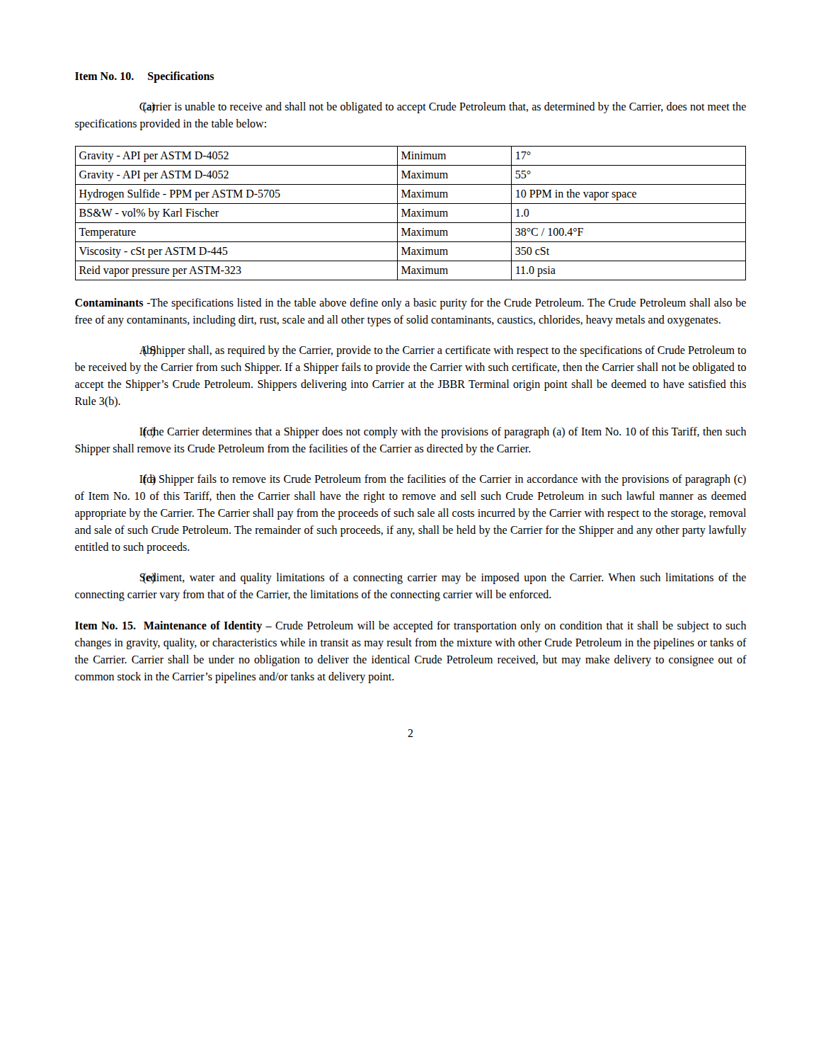Item No. 10. Specifications
(a) Carrier is unable to receive and shall not be obligated to accept Crude Petroleum that, as determined by the Carrier, does not meet the specifications provided in the table below:
| Gravity - API per ASTM D-4052 | Minimum | 17° |
| Gravity - API per ASTM D-4052 | Maximum | 55° |
| Hydrogen Sulfide - PPM per ASTM D-5705 | Maximum | 10 PPM in the vapor space |
| BS&W - vol% by Karl Fischer | Maximum | 1.0 |
| Temperature | Maximum | 38°C / 100.4°F |
| Viscosity - cSt per ASTM D-445 | Maximum | 350 cSt |
| Reid vapor pressure per ASTM-323 | Maximum | 11.0 psia |
Contaminants -The specifications listed in the table above define only a basic purity for the Crude Petroleum. The Crude Petroleum shall also be free of any contaminants, including dirt, rust, scale and all other types of solid contaminants, caustics, chlorides, heavy metals and oxygenates.
(b) A Shipper shall, as required by the Carrier, provide to the Carrier a certificate with respect to the specifications of Crude Petroleum to be received by the Carrier from such Shipper. If a Shipper fails to provide the Carrier with such certificate, then the Carrier shall not be obligated to accept the Shipper’s Crude Petroleum. Shippers delivering into Carrier at the JBBR Terminal origin point shall be deemed to have satisfied this Rule 3(b).
(c) If the Carrier determines that a Shipper does not comply with the provisions of paragraph (a) of Item No. 10 of this Tariff, then such Shipper shall remove its Crude Petroleum from the facilities of the Carrier as directed by the Carrier.
(d) If a Shipper fails to remove its Crude Petroleum from the facilities of the Carrier in accordance with the provisions of paragraph (c) of Item No. 10 of this Tariff, then the Carrier shall have the right to remove and sell such Crude Petroleum in such lawful manner as deemed appropriate by the Carrier. The Carrier shall pay from the proceeds of such sale all costs incurred by the Carrier with respect to the storage, removal and sale of such Crude Petroleum. The remainder of such proceeds, if any, shall be held by the Carrier for the Shipper and any other party lawfully entitled to such proceeds.
(e) Sediment, water and quality limitations of a connecting carrier may be imposed upon the Carrier. When such limitations of the connecting carrier vary from that of the Carrier, the limitations of the connecting carrier will be enforced.
Item No. 15. Maintenance of Identity – Crude Petroleum will be accepted for transportation only on condition that it shall be subject to such changes in gravity, quality, or characteristics while in transit as may result from the mixture with other Crude Petroleum in the pipelines or tanks of the Carrier. Carrier shall be under no obligation to deliver the identical Crude Petroleum received, but may make delivery to consignee out of common stock in the Carrier’s pipelines and/or tanks at delivery point.
2